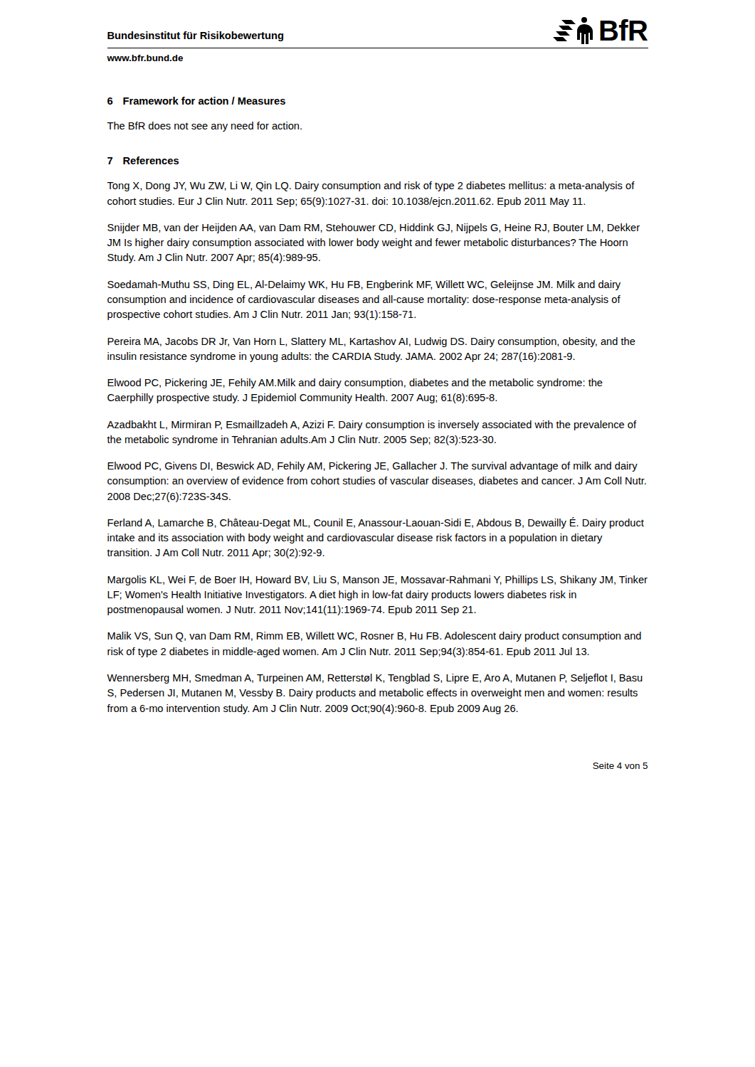BfR
Bundesinstitut für Risikobewertung
www.bfr.bund.de
6 Framework for action / Measures
The BfR does not see any need for action.
7 References
Tong X, Dong JY, Wu ZW, Li W, Qin LQ. Dairy consumption and risk of type 2 diabetes mellitus: a meta-analysis of cohort studies. Eur J Clin Nutr. 2011 Sep; 65(9):1027-31. doi: 10.1038/ejcn.2011.62. Epub 2011 May 11.
Snijder MB, van der Heijden AA, van Dam RM, Stehouwer CD, Hiddink GJ, Nijpels G, Heine RJ, Bouter LM, Dekker JM Is higher dairy consumption associated with lower body weight and fewer metabolic disturbances? The Hoorn Study. Am J Clin Nutr. 2007 Apr; 85(4):989-95.
Soedamah-Muthu SS, Ding EL, Al-Delaimy WK, Hu FB, Engberink MF, Willett WC, Geleijnse JM. Milk and dairy consumption and incidence of cardiovascular diseases and all-cause mortality: dose-response meta-analysis of prospective cohort studies. Am J Clin Nutr. 2011 Jan; 93(1):158-71.
Pereira MA, Jacobs DR Jr, Van Horn L, Slattery ML, Kartashov AI, Ludwig DS. Dairy consumption, obesity, and the insulin resistance syndrome in young adults: the CARDIA Study. JAMA. 2002 Apr 24; 287(16):2081-9.
Elwood PC, Pickering JE, Fehily AM.Milk and dairy consumption, diabetes and the metabolic syndrome: the Caerphilly prospective study. J Epidemiol Community Health. 2007 Aug; 61(8):695-8.
Azadbakht L, Mirmiran P, Esmaillzadeh A, Azizi F. Dairy consumption is inversely associated with the prevalence of the metabolic syndrome in Tehranian adults.Am J Clin Nutr. 2005 Sep; 82(3):523-30.
Elwood PC, Givens DI, Beswick AD, Fehily AM, Pickering JE, Gallacher J. The survival advantage of milk and dairy consumption: an overview of evidence from cohort studies of vascular diseases, diabetes and cancer. J Am Coll Nutr. 2008 Dec;27(6):723S-34S.
Ferland A, Lamarche B, Château-Degat ML, Counil E, Anassour-Laouan-Sidi E, Abdous B, Dewailly É. Dairy product intake and its association with body weight and cardiovascular disease risk factors in a population in dietary transition. J Am Coll Nutr. 2011 Apr; 30(2):92-9.
Margolis KL, Wei F, de Boer IH, Howard BV, Liu S, Manson JE, Mossavar-Rahmani Y, Phillips LS, Shikany JM, Tinker LF; Women's Health Initiative Investigators. A diet high in low-fat dairy products lowers diabetes risk in postmenopausal women. J Nutr. 2011 Nov;141(11):1969-74. Epub 2011 Sep 21.
Malik VS, Sun Q, van Dam RM, Rimm EB, Willett WC, Rosner B, Hu FB. Adolescent dairy product consumption and risk of type 2 diabetes in middle-aged women. Am J Clin Nutr. 2011 Sep;94(3):854-61. Epub 2011 Jul 13.
Wennersberg MH, Smedman A, Turpeinen AM, Retterstøl K, Tengblad S, Lipre E, Aro A, Mutanen P, Seljeflot I, Basu S, Pedersen JI, Mutanen M, Vessby B. Dairy products and metabolic effects in overweight men and women: results from a 6-mo intervention study. Am J Clin Nutr. 2009 Oct;90(4):960-8. Epub 2009 Aug 26.
Seite 4 von 5